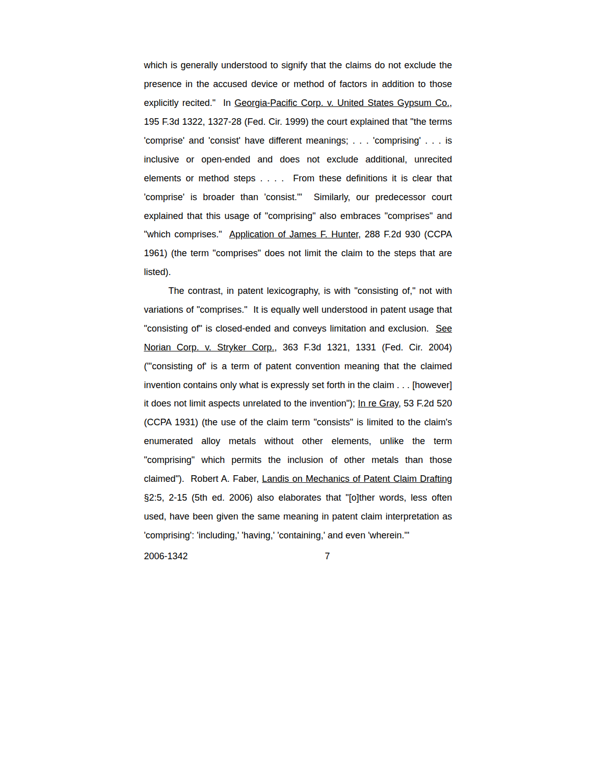which is generally understood to signify that the claims do not exclude the presence in the accused device or method of factors in addition to those explicitly recited." In Georgia-Pacific Corp. v. United States Gypsum Co., 195 F.3d 1322, 1327-28 (Fed. Cir. 1999) the court explained that "the terms 'comprise' and 'consist' have different meanings; . . . 'comprising' . . . is inclusive or open-ended and does not exclude additional, unrecited elements or method steps . . . . From these definitions it is clear that 'comprise' is broader than 'consist.'" Similarly, our predecessor court explained that this usage of "comprising" also embraces "comprises" and "which comprises." Application of James F. Hunter, 288 F.2d 930 (CCPA 1961) (the term "comprises" does not limit the claim to the steps that are listed).
The contrast, in patent lexicography, is with "consisting of," not with variations of "comprises." It is equally well understood in patent usage that "consisting of" is closed-ended and conveys limitation and exclusion. See Norian Corp. v. Stryker Corp., 363 F.3d 1321, 1331 (Fed. Cir. 2004) ("'consisting of' is a term of patent convention meaning that the claimed invention contains only what is expressly set forth in the claim . . . [however] it does not limit aspects unrelated to the invention"); In re Gray, 53 F.2d 520 (CCPA 1931) (the use of the claim term "consists" is limited to the claim's enumerated alloy metals without other elements, unlike the term "comprising" which permits the inclusion of other metals than those claimed"). Robert A. Faber, Landis on Mechanics of Patent Claim Drafting §2:5, 2-15 (5th ed. 2006) also elaborates that "[o]ther words, less often used, have been given the same meaning in patent claim interpretation as 'comprising': 'including,' 'having,' 'containing,' and even 'wherein.'"
2006-13427